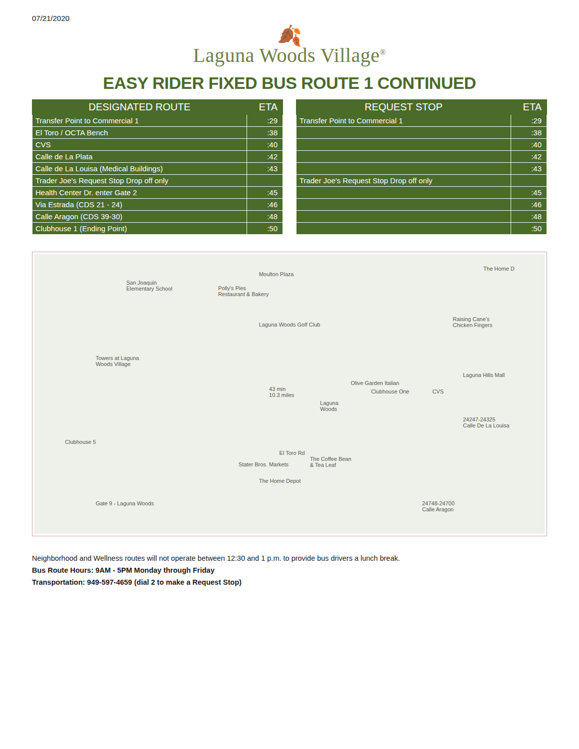07/21/2020
🍂 Laguna Woods Village®
EASY RIDER FIXED BUS ROUTE 1 CONTINUED
| DESIGNATED ROUTE | ETA |
| --- | --- |
| Transfer Point to Commercial 1 | :29 |
| El Toro / OCTA Bench | :38 |
| CVS | :40 |
| Calle de La Plata | :42 |
| Calle de La Louisa (Medical Buildings) | :43 |
| Trader Joe's Request Stop Drop off only | |
| Health Center Dr. enter Gate 2 | :45 |
| Via Estrada (CDS 21 - 24) | :46 |
| Calle Aragon (CDS 39-30) | :48 |
| Clubhouse 1 (Ending Point) | :50 |
| REQUEST STOP | ETA |
| --- | --- |
| Transfer Point to Commercial 1 | :29 |
| | :38 |
| | :40 |
| | :42 |
| | :43 |
| Trader Joe's Request Stop Drop off only | |
| | :45 |
| | :46 |
| | :48 |
| | :50 |
Moulton Plaza Polly's Pies
Restaurant & Bakery Laguna Woods Golf Club San Joaquin
Elementary School Towers at Laguna
Woods Village Clubhouse 5 43 min
10.3 miles Laguna
Woods Olive Garden Italian Clubhouse One CVS Laguna Hills Mall Raising Cane's
Chicken Fingers The Home D 24247-24325
Calle De La Louisa 24748-24700
Calle Aragon Stater Bros. Markets The Home Depot The Coffee Bean
& Tea Leaf El Toro Rd Gate 9 - Laguna Woods
Neighborhood and Wellness routes will not operate between 12:30 and 1 p.m. to provide bus drivers a lunch break.
Bus Route Hours: 9AM - 5PM Monday through Friday
Transportation: 949-597-4659 (dial 2 to make a Request Stop)